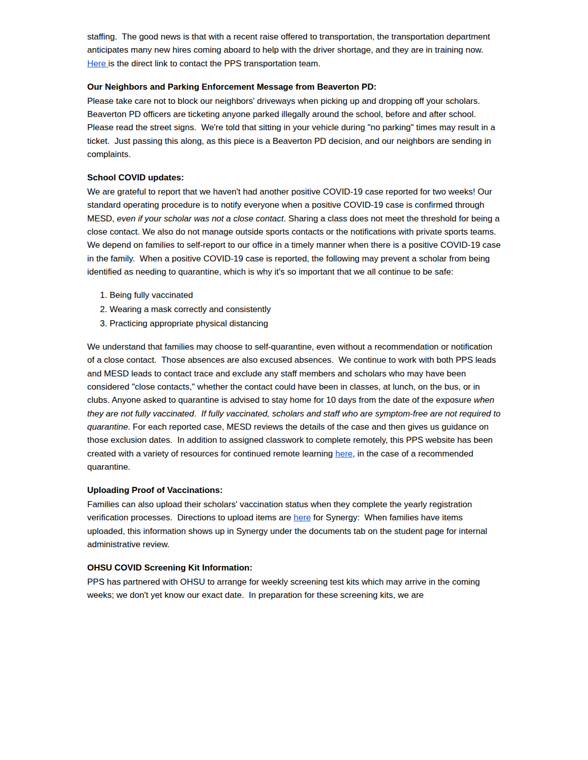staffing. The good news is that with a recent raise offered to transportation, the transportation department anticipates many new hires coming aboard to help with the driver shortage, and they are in training now. Here is the direct link to contact the PPS transportation team.
Our Neighbors and Parking Enforcement Message from Beaverton PD:
Please take care not to block our neighbors' driveways when picking up and dropping off your scholars. Beaverton PD officers are ticketing anyone parked illegally around the school, before and after school. Please read the street signs. We're told that sitting in your vehicle during "no parking" times may result in a ticket. Just passing this along, as this piece is a Beaverton PD decision, and our neighbors are sending in complaints.
School COVID updates:
We are grateful to report that we haven't had another positive COVID-19 case reported for two weeks! Our standard operating procedure is to notify everyone when a positive COVID-19 case is confirmed through MESD, even if your scholar was not a close contact. Sharing a class does not meet the threshold for being a close contact. We also do not manage outside sports contacts or the notifications with private sports teams. We depend on families to self-report to our office in a timely manner when there is a positive COVID-19 case in the family. When a positive COVID-19 case is reported, the following may prevent a scholar from being identified as needing to quarantine, which is why it's so important that we all continue to be safe:
Being fully vaccinated
Wearing a mask correctly and consistently
Practicing appropriate physical distancing
We understand that families may choose to self-quarantine, even without a recommendation or notification of a close contact. Those absences are also excused absences. We continue to work with both PPS leads and MESD leads to contact trace and exclude any staff members and scholars who may have been considered "close contacts," whether the contact could have been in classes, at lunch, on the bus, or in clubs. Anyone asked to quarantine is advised to stay home for 10 days from the date of the exposure when they are not fully vaccinated. If fully vaccinated, scholars and staff who are symptom-free are not required to quarantine. For each reported case, MESD reviews the details of the case and then gives us guidance on those exclusion dates. In addition to assigned classwork to complete remotely, this PPS website has been created with a variety of resources for continued remote learning here, in the case of a recommended quarantine.
Uploading Proof of Vaccinations:
Families can also upload their scholars' vaccination status when they complete the yearly registration verification processes. Directions to upload items are here for Synergy: When families have items uploaded, this information shows up in Synergy under the documents tab on the student page for internal administrative review.
OHSU COVID Screening Kit Information:
PPS has partnered with OHSU to arrange for weekly screening test kits which may arrive in the coming weeks; we don't yet know our exact date. In preparation for these screening kits, we are